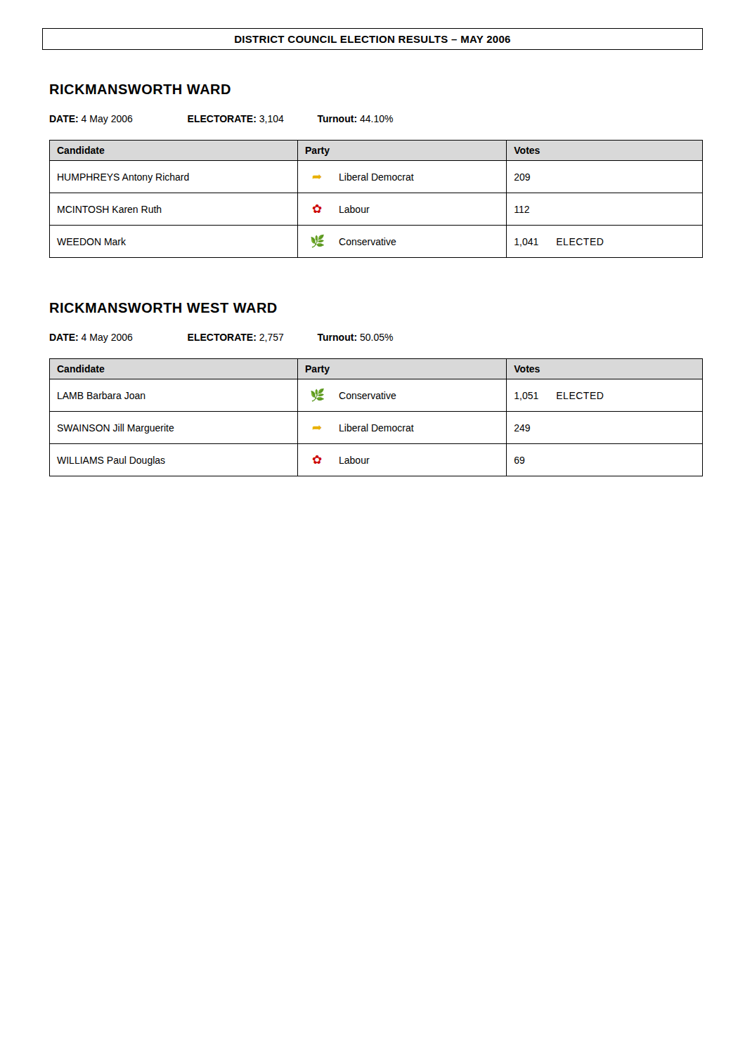DISTRICT COUNCIL ELECTION RESULTS – MAY 2006
RICKMANSWORTH WARD
DATE: 4 May 2006 ELECTORATE: 3,104 Turnout: 44.10%
| Candidate | Party | Votes |
| --- | --- | --- |
| HUMPHREYS Antony Richard | ➦ Liberal Democrat | 209 |
| MCINTOSH Karen Ruth | ✿ Labour | 112 |
| WEEDON Mark | 🌿 Conservative | 1,041 ELECTED |
RICKMANSWORTH WEST WARD
DATE: 4 May 2006 ELECTORATE: 2,757 Turnout: 50.05%
| Candidate | Party | Votes |
| --- | --- | --- |
| LAMB Barbara Joan | 🌿 Conservative | 1,051 ELECTED |
| SWAINSON Jill Marguerite | ➦ Liberal Democrat | 249 |
| WILLIAMS Paul Douglas | ✿ Labour | 69 |